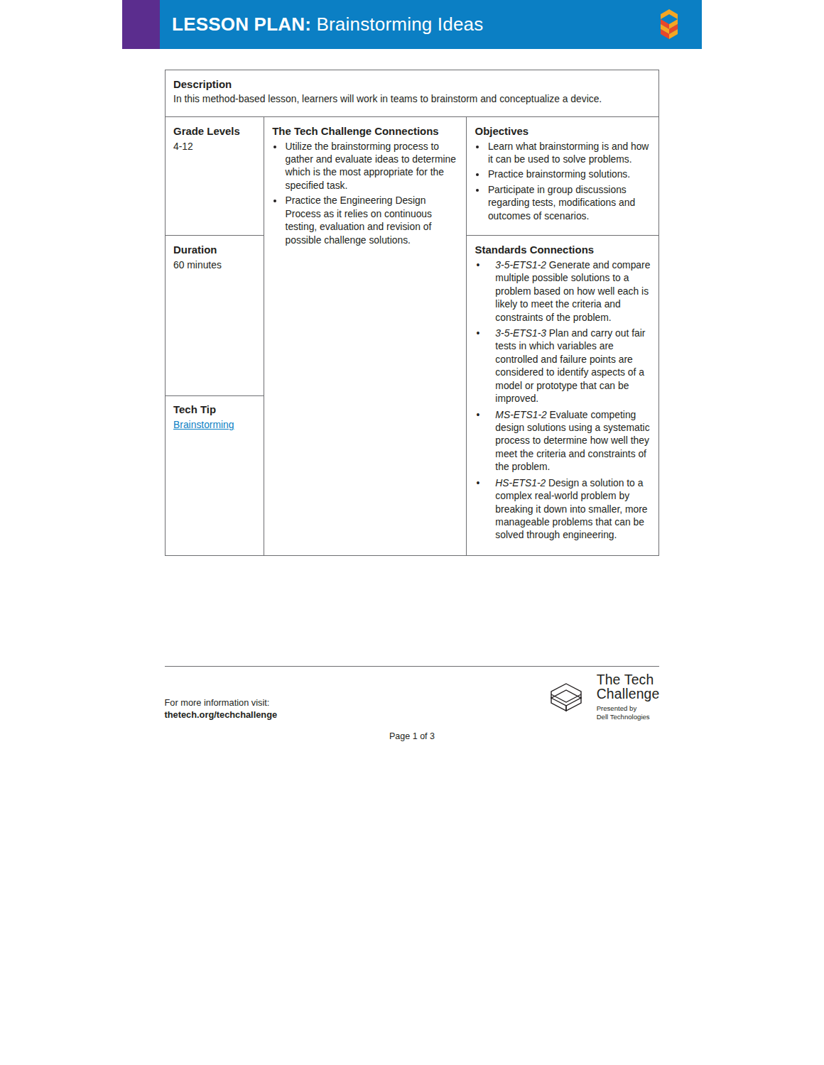LESSON PLAN: Brainstorming Ideas
| Description In this method-based lesson, learners will work in teams to brainstorm and conceptualize a device. |
| Grade Levels 4-12 | The Tech Challenge Connections Utilize the brainstorming process to gather and evaluate ideas to determine which is the most appropriate for the specified task. Practice the Engineering Design Process as it relies on continuous testing, evaluation and revision of possible challenge solutions. | Objectives Learn what brainstorming is and how it can be used to solve problems. Practice brainstorming solutions. Participate in group discussions regarding tests, modifications and outcomes of scenarios. |
| Duration 60 minutes | Standards Connections 3-5-ETS1-2 Generate and compare multiple possible solutions to a problem based on how well each is likely to meet the criteria and constraints of the problem. 3-5-ETS1-3 Plan and carry out fair tests in which variables are controlled and failure points are considered to identify aspects of a model or prototype that can be improved. MS-ETS1-2 Evaluate competing design solutions using a systematic process to determine how well they meet the criteria and constraints of the problem. HS-ETS1-2 Design a solution to a complex real-world problem by breaking it down into smaller, more manageable problems that can be solved through engineering. |
| Tech Tip Brainstorming |
For more information visit:
thetech.org/techchallenge
The Tech
Challenge
Presented by
Dell Technologies
Page 1 of 3